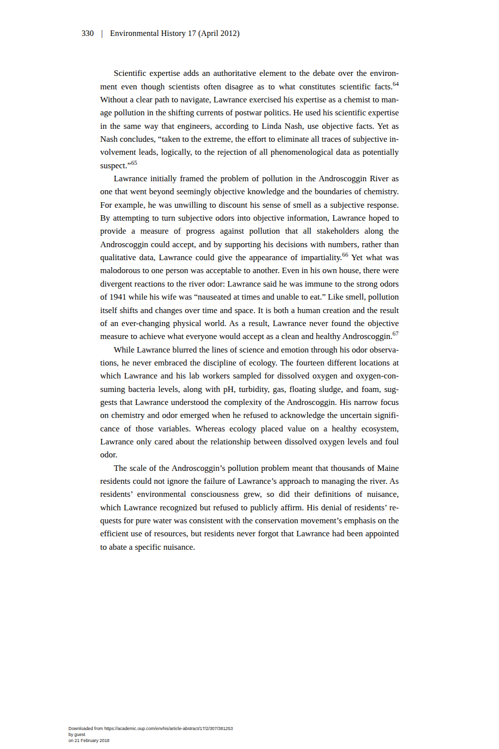330|Environmental History 17 (April 2012)
Scientific expertise adds an authoritative element to the debate over the environment even though scientists often disagree as to what constitutes scientific facts.64 Without a clear path to navigate, Lawrance exercised his expertise as a chemist to manage pollution in the shifting currents of postwar politics. He used his scientific expertise in the same way that engineers, according to Linda Nash, use objective facts. Yet as Nash concludes, “taken to the extreme, the effort to eliminate all traces of subjective involvement leads, logically, to the rejection of all phenomenological data as potentially suspect.”65
Lawrance initially framed the problem of pollution in the Androscoggin River as one that went beyond seemingly objective knowledge and the boundaries of chemistry. For example, he was unwilling to discount his sense of smell as a subjective response. By attempting to turn subjective odors into objective information, Lawrance hoped to provide a measure of progress against pollution that all stakeholders along the Androscoggin could accept, and by supporting his decisions with numbers, rather than qualitative data, Lawrance could give the appearance of impartiality.66 Yet what was malodorous to one person was acceptable to another. Even in his own house, there were divergent reactions to the river odor: Lawrance said he was immune to the strong odors of 1941 while his wife was “nauseated at times and unable to eat.” Like smell, pollution itself shifts and changes over time and space. It is both a human creation and the result of an ever-changing physical world. As a result, Lawrance never found the objective measure to achieve what everyone would accept as a clean and healthy Androscoggin.67
While Lawrance blurred the lines of science and emotion through his odor observations, he never embraced the discipline of ecology. The fourteen different locations at which Lawrance and his lab workers sampled for dissolved oxygen and oxygen-consuming bacteria levels, along with pH, turbidity, gas, floating sludge, and foam, suggests that Lawrance understood the complexity of the Androscoggin. His narrow focus on chemistry and odor emerged when he refused to acknowledge the uncertain significance of those variables. Whereas ecology placed value on a healthy ecosystem, Lawrance only cared about the relationship between dissolved oxygen levels and foul odor.
The scale of the Androscoggin’s pollution problem meant that thousands of Maine residents could not ignore the failure of Lawrance’s approach to managing the river. As residents’ environmental consciousness grew, so did their definitions of nuisance, which Lawrance recognized but refused to publicly affirm. His denial of residents’ requests for pure water was consistent with the conservation movement’s emphasis on the efficient use of resources, but residents never forgot that Lawrance had been appointed to abate a specific nuisance.
Downloaded from https://academic.oup.com/envhis/article-abstract/17/2/307/381253
by guest
on 21 February 2018